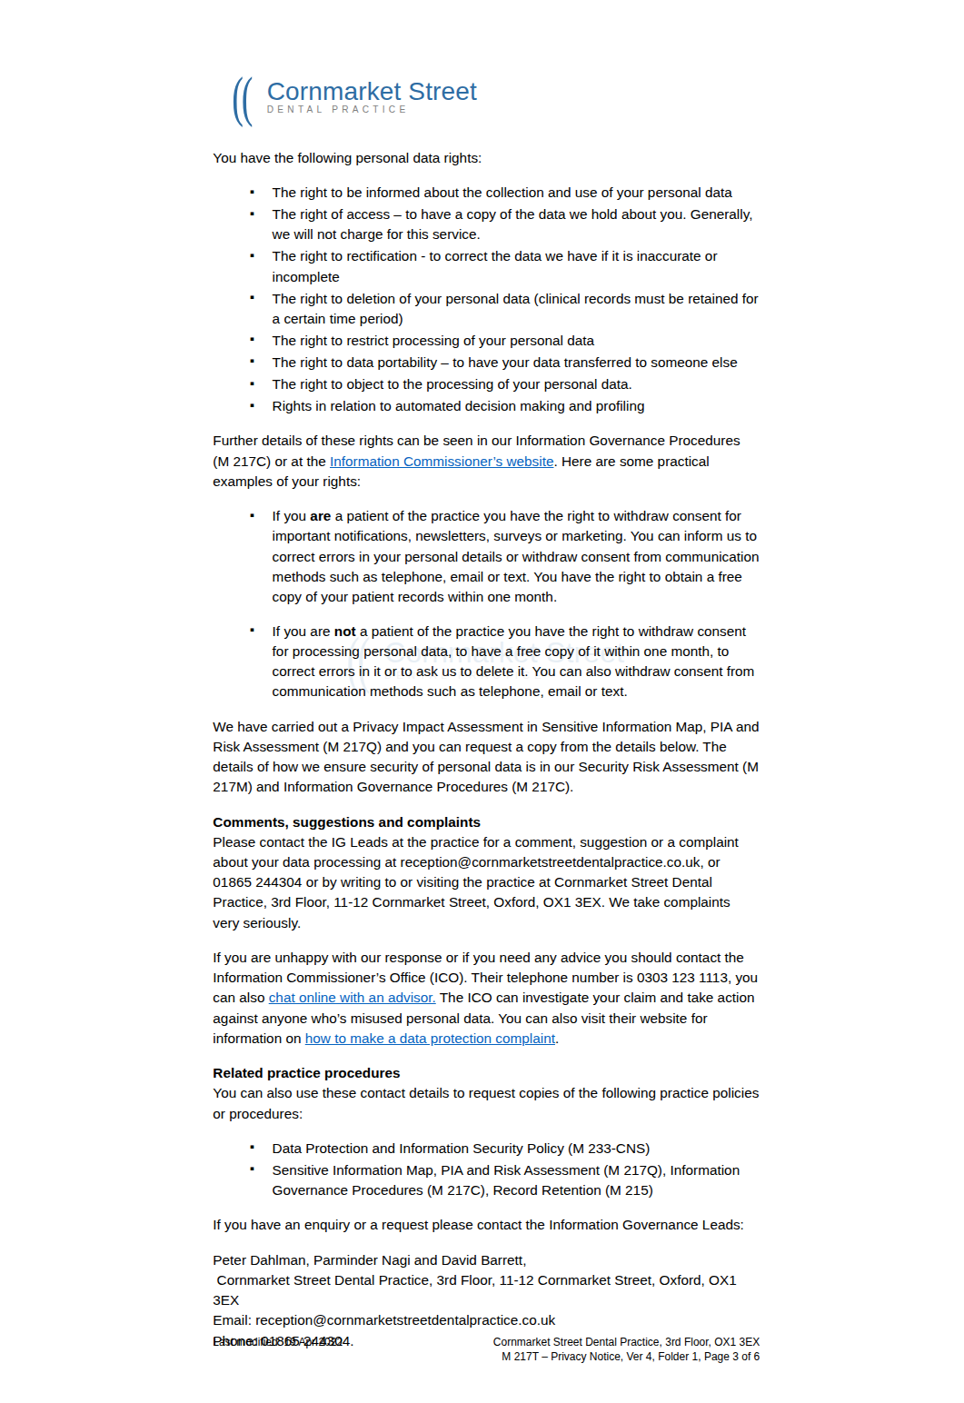((
Cornmarket Street
DENTAL PRACTICE
((
Cornmarket Street
DENTAL PRACTICE
You have the following personal data rights:
The right to be informed about the collection and use of your personal data
The right of access – to have a copy of the data we hold about you. Generally, we will not charge for this service.
The right to rectification - to correct the data we have if it is inaccurate or incomplete
The right to deletion of your personal data (clinical records must be retained for a certain time period)
The right to restrict processing of your personal data
The right to data portability – to have your data transferred to someone else
The right to object to the processing of your personal data.
Rights in relation to automated decision making and profiling
Further details of these rights can be seen in our Information Governance Procedures (M 217C) or at the Information Commissioner’s website. Here are some practical examples of your rights:
If you are a patient of the practice you have the right to withdraw consent for important notifications, newsletters, surveys or marketing. You can inform us to correct errors in your personal details or withdraw consent from communication methods such as telephone, email or text. You have the right to obtain a free copy of your patient records within one month.
If you are not a patient of the practice you have the right to withdraw consent for processing personal data, to have a free copy of it within one month, to correct errors in it or to ask us to delete it. You can also withdraw consent from communication methods such as telephone, email or text.
We have carried out a Privacy Impact Assessment in Sensitive Information Map, PIA and Risk Assessment (M 217Q) and you can request a copy from the details below. The details of how we ensure security of personal data is in our Security Risk Assessment (M 217M) and Information Governance Procedures (M 217C).
Comments, suggestions and complaints
Please contact the IG Leads at the practice for a comment, suggestion or a complaint about your data processing at reception@cornmarketstreetdentalpractice.co.uk, or 01865 244304 or by writing to or visiting the practice at Cornmarket Street Dental Practice, 3rd Floor, 11-12 Cornmarket Street, Oxford, OX1 3EX. We take complaints very seriously.
If you are unhappy with our response or if you need any advice you should contact the Information Commissioner’s Office (ICO). Their telephone number is 0303 123 1113, you can also chat online with an advisor. The ICO can investigate your claim and take action against anyone who’s misused personal data. You can also visit their website for information on how to make a data protection complaint.
Related practice procedures
You can also use these contact details to request copies of the following practice policies or procedures:
Data Protection and Information Security Policy (M 233-CNS)
Sensitive Information Map, PIA and Risk Assessment (M 217Q), Information Governance Procedures (M 217C), Record Retention (M 215)
If you have an enquiry or a request please contact the Information Governance Leads:
Peter Dahlman, Parminder Nagi and David Barrett,
Cornmarket Street Dental Practice, 3rd Floor, 11-12 Cornmarket Street, Oxford, OX1 3EX
Email: reception@cornmarketstreetdentalpractice.co.uk
Phone: 01865 244304.
Last modified: 19 Apr 2022
Cornmarket Street Dental Practice, 3rd Floor, OX1 3EX
M 217T – Privacy Notice, Ver 4, Folder 1, Page 3 of 6